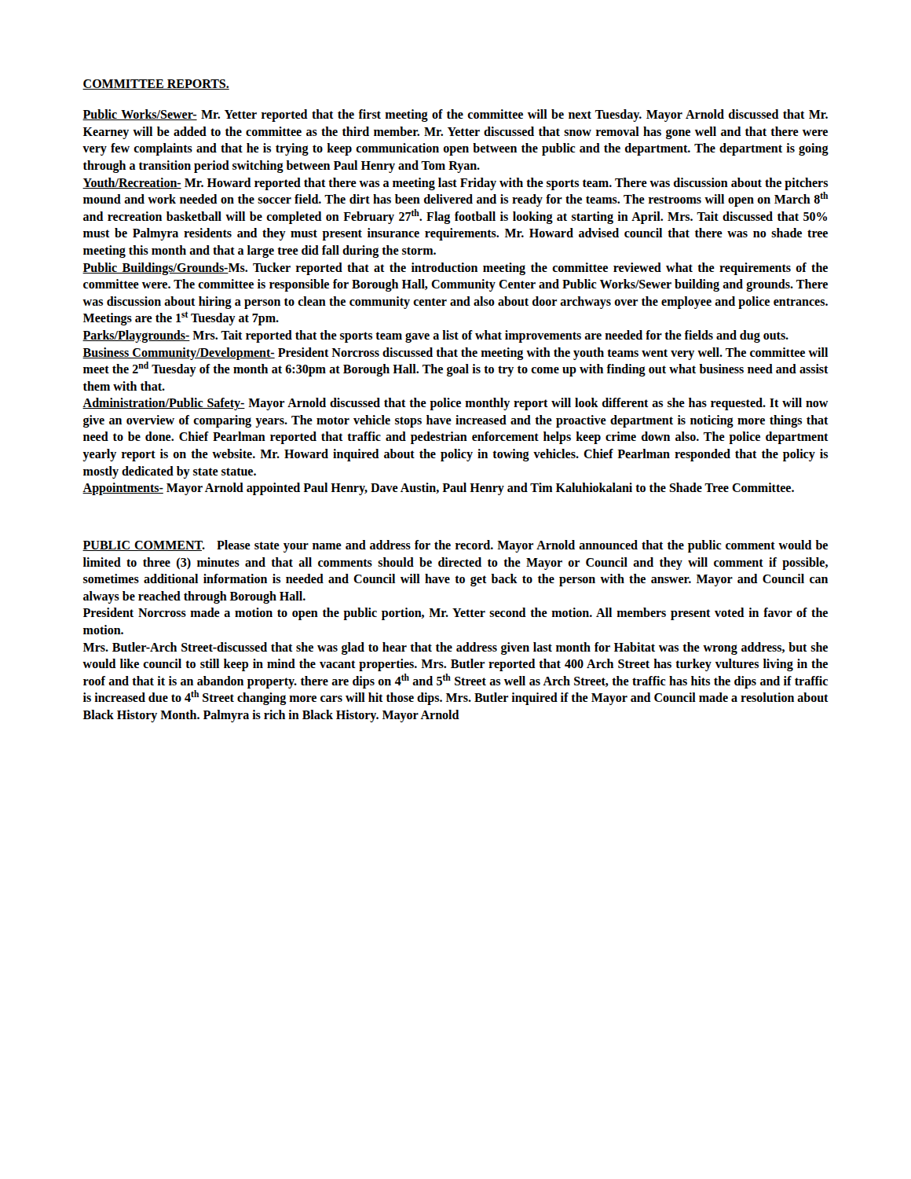COMMITTEE REPORTS.
Public Works/Sewer- Mr. Yetter reported that the first meeting of the committee will be next Tuesday. Mayor Arnold discussed that Mr. Kearney will be added to the committee as the third member. Mr. Yetter discussed that snow removal has gone well and that there were very few complaints and that he is trying to keep communication open between the public and the department. The department is going through a transition period switching between Paul Henry and Tom Ryan.
Youth/Recreation- Mr. Howard reported that there was a meeting last Friday with the sports team. There was discussion about the pitchers mound and work needed on the soccer field. The dirt has been delivered and is ready for the teams. The restrooms will open on March 8th and recreation basketball will be completed on February 27th. Flag football is looking at starting in April. Mrs. Tait discussed that 50% must be Palmyra residents and they must present insurance requirements. Mr. Howard advised council that there was no shade tree meeting this month and that a large tree did fall during the storm.
Public Buildings/Grounds-Ms. Tucker reported that at the introduction meeting the committee reviewed what the requirements of the committee were. The committee is responsible for Borough Hall, Community Center and Public Works/Sewer building and grounds. There was discussion about hiring a person to clean the community center and also about door archways over the employee and police entrances. Meetings are the 1st Tuesday at 7pm.
Parks/Playgrounds- Mrs. Tait reported that the sports team gave a list of what improvements are needed for the fields and dug outs.
Business Community/Development- President Norcross discussed that the meeting with the youth teams went very well. The committee will meet the 2nd Tuesday of the month at 6:30pm at Borough Hall. The goal is to try to come up with finding out what business need and assist them with that.
Administration/Public Safety- Mayor Arnold discussed that the police monthly report will look different as she has requested. It will now give an overview of comparing years. The motor vehicle stops have increased and the proactive department is noticing more things that need to be done. Chief Pearlman reported that traffic and pedestrian enforcement helps keep crime down also. The police department yearly report is on the website. Mr. Howard inquired about the policy in towing vehicles. Chief Pearlman responded that the policy is mostly dedicated by state statue.
Appointments- Mayor Arnold appointed Paul Henry, Dave Austin, Paul Henry and Tim Kaluhiokalani to the Shade Tree Committee.
PUBLIC COMMENT. Please state your name and address for the record. Mayor Arnold announced that the public comment would be limited to three (3) minutes and that all comments should be directed to the Mayor or Council and they will comment if possible, sometimes additional information is needed and Council will have to get back to the person with the answer. Mayor and Council can always be reached through Borough Hall.
President Norcross made a motion to open the public portion, Mr. Yetter second the motion. All members present voted in favor of the motion.
Mrs. Butler-Arch Street-discussed that she was glad to hear that the address given last month for Habitat was the wrong address, but she would like council to still keep in mind the vacant properties. Mrs. Butler reported that 400 Arch Street has turkey vultures living in the roof and that it is an abandon property. there are dips on 4th and 5th Street as well as Arch Street, the traffic has hits the dips and if traffic is increased due to 4th Street changing more cars will hit those dips. Mrs. Butler inquired if the Mayor and Council made a resolution about Black History Month. Palmyra is rich in Black History. Mayor Arnold